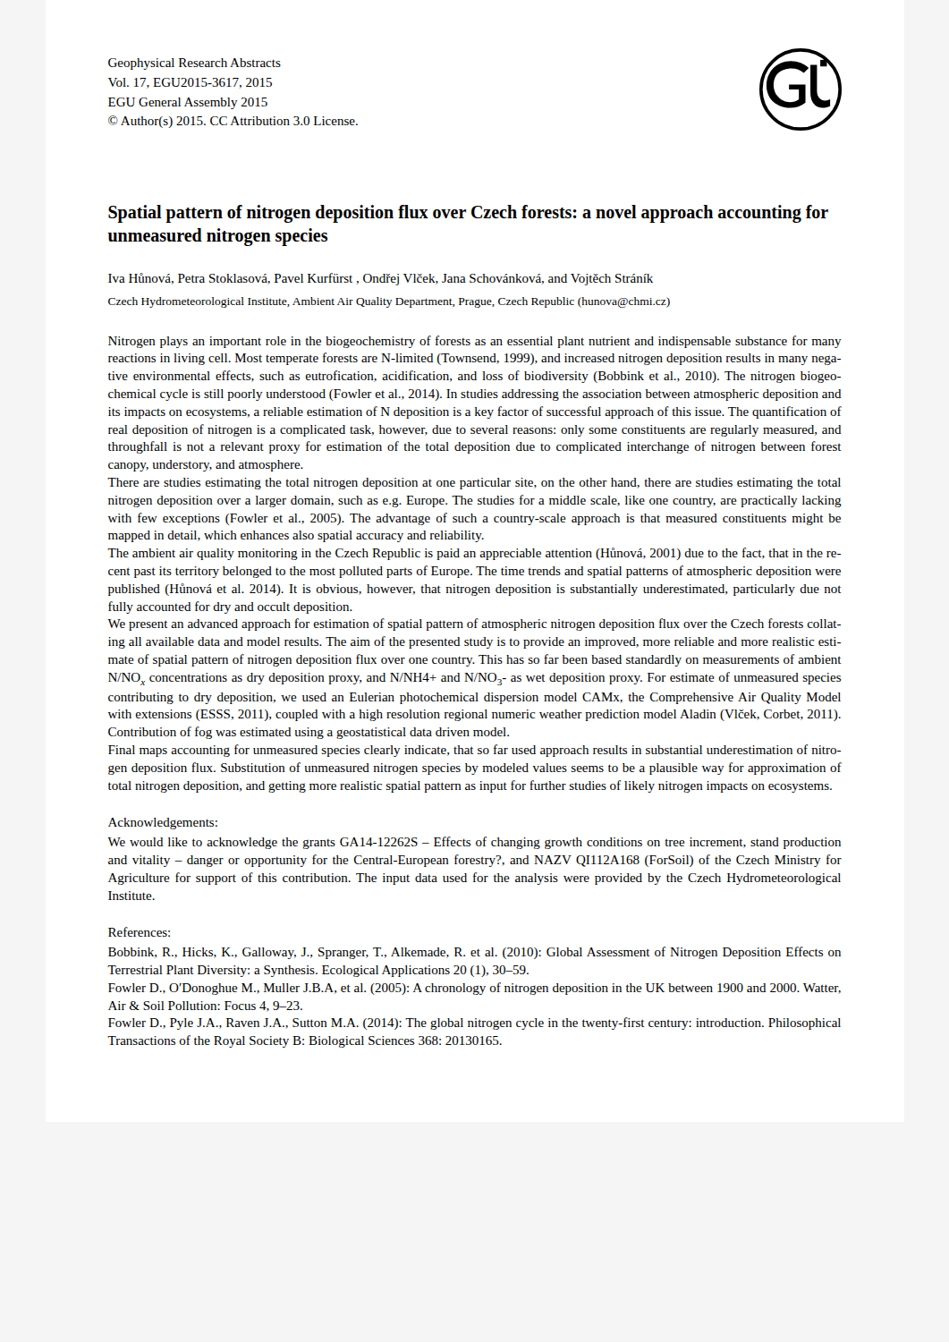Geophysical Research Abstracts
Vol. 17, EGU2015-3617, 2015
EGU General Assembly 2015
© Author(s) 2015. CC Attribution 3.0 License.
Spatial pattern of nitrogen deposition flux over Czech forests: a novel approach accounting for unmeasured nitrogen species
Iva Hůnová, Petra Stoklasová, Pavel Kurfürst , Ondřej Vlček, Jana Schovánková, and Vojtěch Stráník
Czech Hydrometeorological Institute, Ambient Air Quality Department, Prague, Czech Republic (hunova@chmi.cz)
Nitrogen plays an important role in the biogeochemistry of forests as an essential plant nutrient and indispensable substance for many reactions in living cell. Most temperate forests are N-limited (Townsend, 1999), and increased nitrogen deposition results in many negative environmental effects, such as eutrofication, acidification, and loss of biodiversity (Bobbink et al., 2010). The nitrogen biogeochemical cycle is still poorly understood (Fowler et al., 2014). In studies addressing the association between atmospheric deposition and its impacts on ecosystems, a reliable estimation of N deposition is a key factor of successful approach of this issue. The quantification of real deposition of nitrogen is a complicated task, however, due to several reasons: only some constituents are regularly measured, and throughfall is not a relevant proxy for estimation of the total deposition due to complicated interchange of nitrogen between forest canopy, understory, and atmosphere.
There are studies estimating the total nitrogen deposition at one particular site, on the other hand, there are studies estimating the total nitrogen deposition over a larger domain, such as e.g. Europe. The studies for a middle scale, like one country, are practically lacking with few exceptions (Fowler et al., 2005). The advantage of such a country-scale approach is that measured constituents might be mapped in detail, which enhances also spatial accuracy and reliability.
The ambient air quality monitoring in the Czech Republic is paid an appreciable attention (Hůnová, 2001) due to the fact, that in the recent past its territory belonged to the most polluted parts of Europe. The time trends and spatial patterns of atmospheric deposition were published (Hůnová et al. 2014). It is obvious, however, that nitrogen deposition is substantially underestimated, particularly due not fully accounted for dry and occult deposition.
We present an advanced approach for estimation of spatial pattern of atmospheric nitrogen deposition flux over the Czech forests collating all available data and model results. The aim of the presented study is to provide an improved, more reliable and more realistic estimate of spatial pattern of nitrogen deposition flux over one country. This has so far been based standardly on measurements of ambient N/NOx concentrations as dry deposition proxy, and N/NH4+ and N/NO3- as wet deposition proxy. For estimate of unmeasured species contributing to dry deposition, we used an Eulerian photochemical dispersion model CAMx, the Comprehensive Air Quality Model with extensions (ESSS, 2011), coupled with a high resolution regional numeric weather prediction model Aladin (Vlček, Corbet, 2011). Contribution of fog was estimated using a geostatistical data driven model.
Final maps accounting for unmeasured species clearly indicate, that so far used approach results in substantial underestimation of nitrogen deposition flux. Substitution of unmeasured nitrogen species by modeled values seems to be a plausible way for approximation of total nitrogen deposition, and getting more realistic spatial pattern as input for further studies of likely nitrogen impacts on ecosystems.
Acknowledgements:
We would like to acknowledge the grants GA14-12262S – Effects of changing growth conditions on tree increment, stand production and vitality – danger or opportunity for the Central-European forestry?, and NAZV QI112A168 (ForSoil) of the Czech Ministry for Agriculture for support of this contribution. The input data used for the analysis were provided by the Czech Hydrometeorological Institute.
References:
Bobbink, R., Hicks, K., Galloway, J., Spranger, T., Alkemade, R. et al. (2010): Global Assessment of Nitrogen Deposition Effects on Terrestrial Plant Diversity: a Synthesis. Ecological Applications 20 (1), 30–59.
Fowler D., O′Donoghue M., Muller J.B.A, et al. (2005): A chronology of nitrogen deposition in the UK between 1900 and 2000. Watter, Air & Soil Pollution: Focus 4, 9–23.
Fowler D., Pyle J.A., Raven J.A., Sutton M.A. (2014): The global nitrogen cycle in the twenty-first century: introduction. Philosophical Transactions of the Royal Society B: Biological Sciences 368: 20130165.